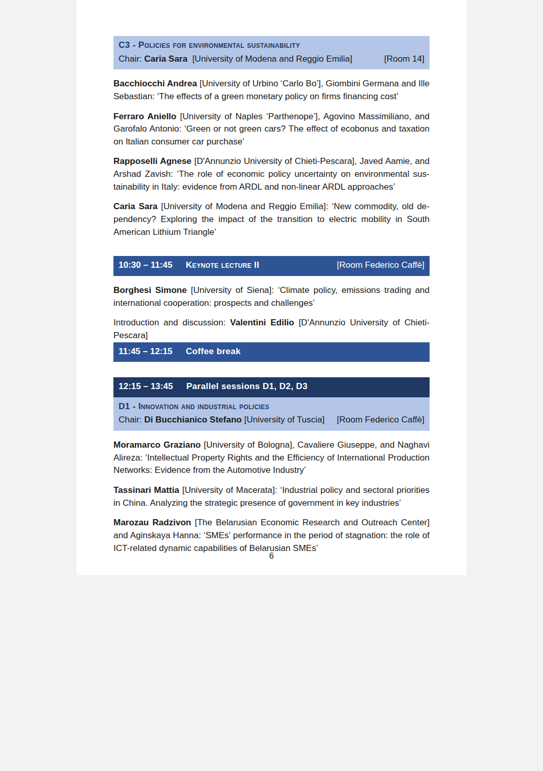C3 - Policies for environmental sustainability
Chair: Caria Sara [University of Modena and Reggio Emilia] [Room 14]
Bacchiocchi Andrea [University of Urbino ‘Carlo Bo’], Giombini Germana and Ille Sebastian: ‘The effects of a green monetary policy on firms financing cost’
Ferraro Aniello [University of Naples ‘Parthenope’], Agovino Massimiliano, and Garofalo Antonio: ‘Green or not green cars? The effect of ecobonus and taxation on Italian consumer car purchase’
Rapposelli Agnese [D'Annunzio University of Chieti-Pescara], Javed Aamie, and Arshad Zavish: ‘The role of economic policy uncertainty on environmental sustainability in Italy: evidence from ARDL and non-linear ARDL approaches’
Caria Sara [University of Modena and Reggio Emilia]: ‘New commodity, old dependency? Exploring the impact of the transition to electric mobility in South American Lithium Triangle’
10:30 – 11:45 Keynote lecture II [Room Federico Caffè]
Borghesi Simone [University of Siena]: ‘Climate policy, emissions trading and international cooperation: prospects and challenges’
Introduction and discussion: Valentini Edilio [D'Annunzio University of Chieti-Pescara]
11:45 – 12:15 Coffee break
12:15 – 13:45 Parallel sessions D1, D2, D3
D1 - Innovation and industrial policies
Chair: Di Bucchianico Stefano [University of Tuscia] [Room Federico Caffè]
Moramarco Graziano [University of Bologna], Cavaliere Giuseppe, and Naghavi Alireza: ‘Intellectual Property Rights and the Efficiency of International Production Networks: Evidence from the Automotive Industry’
Tassinari Mattia [University of Macerata]: ‘Industrial policy and sectoral priorities in China. Analyzing the strategic presence of government in key industries’
Marozau Radzivon [The Belarusian Economic Research and Outreach Center] and Aginskaya Hanna: ‘SMEs’ performance in the period of stagnation: the role of ICT-related dynamic capabilities of Belarusian SMEs’
6